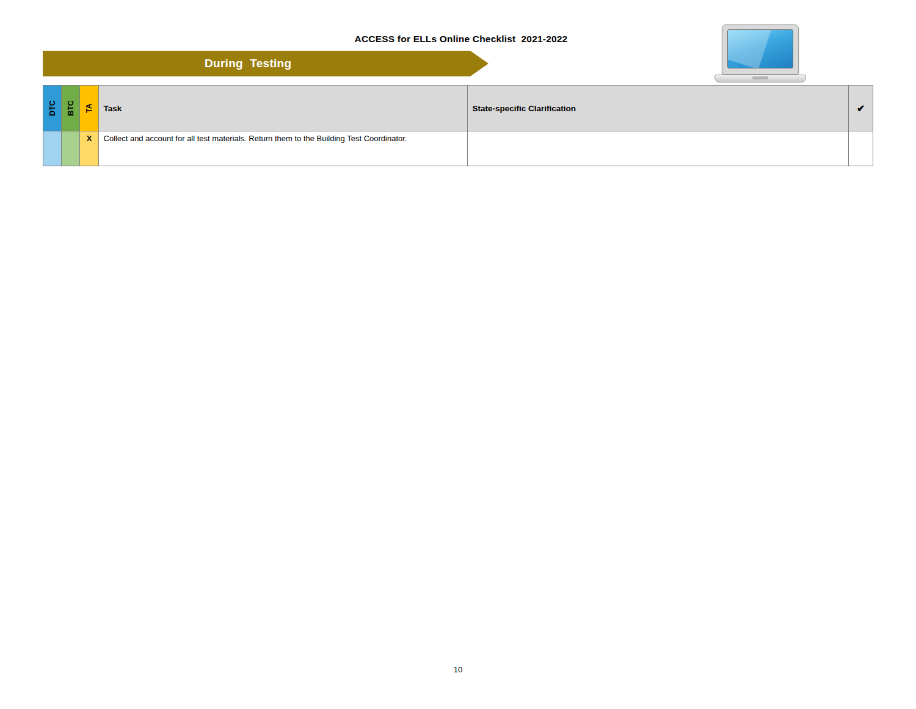ACCESS for ELLs Online Checklist 2021-2022
During Testing
| DTC | BTC | TA | Task | State-specific Clarification | ✔ |
| --- | --- | --- | --- | --- | --- |
| | | X | Collect and account for all test materials. Return them to the Building Test Coordinator. | | |
10